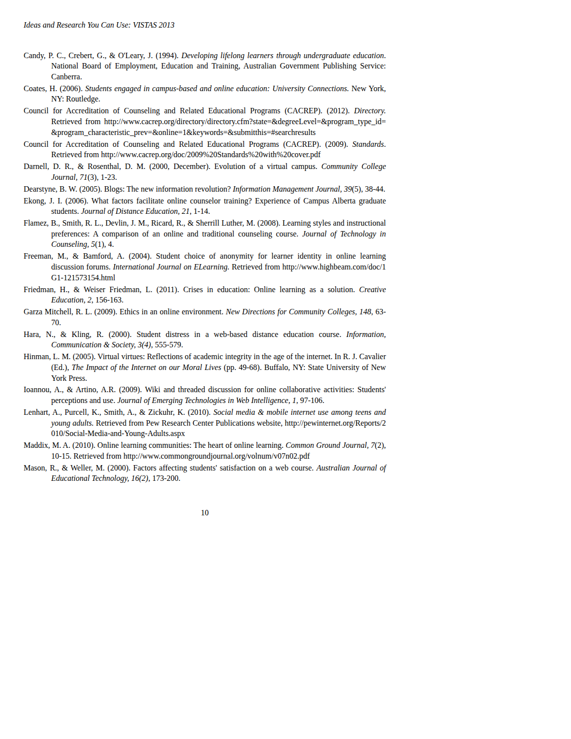Ideas and Research You Can Use: VISTAS 2013
Candy, P. C., Crebert, G., & O'Leary, J. (1994). Developing lifelong learners through undergraduate education. National Board of Employment, Education and Training, Australian Government Publishing Service: Canberra.
Coates, H. (2006). Students engaged in campus-based and online education: University Connections. New York, NY: Routledge.
Council for Accreditation of Counseling and Related Educational Programs (CACREP). (2012). Directory. Retrieved from http://www.cacrep.org/directory/directory.cfm?state=&degreeLevel=&program_type_id=&program_characteristic_prev=&online=1&keywords=&submitthis=#searchresults
Council for Accreditation of Counseling and Related Educational Programs (CACREP). (2009). Standards. Retrieved from http://www.cacrep.org/doc/2009%20Standards%20with%20cover.pdf
Darnell, D. R., & Rosenthal, D. M. (2000, December). Evolution of a virtual campus. Community College Journal, 71(3), 1-23.
Dearstyne, B. W. (2005). Blogs: The new information revolution? Information Management Journal, 39(5), 38-44.
Ekong, J. I. (2006). What factors facilitate online counselor training? Experience of Campus Alberta graduate students. Journal of Distance Education, 21, 1-14.
Flamez, B., Smith, R. L., Devlin, J. M., Ricard, R., & Sherrill Luther, M. (2008). Learning styles and instructional preferences: A comparison of an online and traditional counseling course. Journal of Technology in Counseling, 5(1), 4.
Freeman, M., & Bamford, A. (2004). Student choice of anonymity for learner identity in online learning discussion forums. International Journal on ELearning. Retrieved from http://www.highbeam.com/doc/1G1-121573154.html
Friedman, H., & Weiser Friedman, L. (2011). Crises in education: Online learning as a solution. Creative Education, 2, 156-163.
Garza Mitchell, R. L. (2009). Ethics in an online environment. New Directions for Community Colleges, 148, 63-70.
Hara, N., & Kling, R. (2000). Student distress in a web-based distance education course. Information, Communication & Society, 3(4), 555-579.
Hinman, L. M. (2005). Virtual virtues: Reflections of academic integrity in the age of the internet. In R. J. Cavalier (Ed.), The Impact of the Internet on our Moral Lives (pp. 49-68). Buffalo, NY: State University of New York Press.
Ioannou, A., & Artino, A.R. (2009). Wiki and threaded discussion for online collaborative activities: Students' perceptions and use. Journal of Emerging Technologies in Web Intelligence, 1, 97-106.
Lenhart, A., Purcell, K., Smith, A., & Zickuhr, K. (2010). Social media & mobile internet use among teens and young adults. Retrieved from Pew Research Center Publications website, http://pewinternet.org/Reports/2010/Social-Media-and-Young-Adults.aspx
Maddix, M. A. (2010). Online learning communities: The heart of online learning. Common Ground Journal, 7(2), 10-15. Retrieved from http://www.commongroundjournal.org/volnum/v07n02.pdf
Mason, R., & Weller, M. (2000). Factors affecting students' satisfaction on a web course. Australian Journal of Educational Technology, 16(2), 173-200.
10